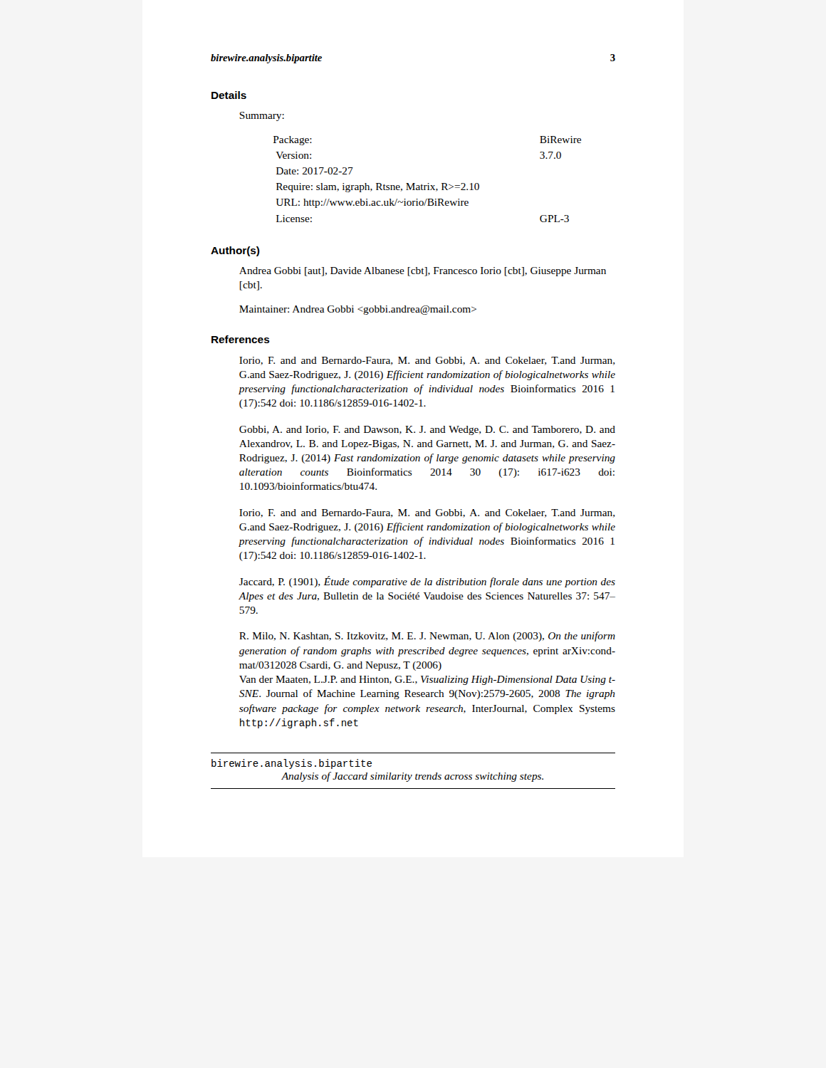birewire.analysis.bipartite 3
Details
Summary:
| Package: | BiRewire |
| Version: | 3.7.0 |
| Date: 2017-02-27 | |
| Require: slam, igraph, Rtsne, Matrix, R>=2.10 | |
| URL: http://www.ebi.ac.uk/~iorio/BiRewire | |
| License: | GPL-3 |
Author(s)
Andrea Gobbi [aut], Davide Albanese [cbt], Francesco Iorio [cbt], Giuseppe Jurman [cbt].
Maintainer: Andrea Gobbi <gobbi.andrea@mail.com>
References
Iorio, F. and and Bernardo-Faura, M. and Gobbi, A. and Cokelaer, T.and Jurman, G.and Saez-Rodriguez, J. (2016) Efficient randomization of biologicalnetworks while preserving functionalcharacterization of individual nodes Bioinformatics 2016 1 (17):542 doi: 10.1186/s12859-016-1402-1.
Gobbi, A. and Iorio, F. and Dawson, K. J. and Wedge, D. C. and Tamborero, D. and Alexandrov, L. B. and Lopez-Bigas, N. and Garnett, M. J. and Jurman, G. and Saez-Rodriguez, J. (2014) Fast randomization of large genomic datasets while preserving alteration counts Bioinformatics 2014 30 (17): i617-i623 doi: 10.1093/bioinformatics/btu474.
Iorio, F. and and Bernardo-Faura, M. and Gobbi, A. and Cokelaer, T.and Jurman, G.and Saez-Rodriguez, J. (2016) Efficient randomization of biologicalnetworks while preserving functionalcharacterization of individual nodes Bioinformatics 2016 1 (17):542 doi: 10.1186/s12859-016-1402-1.
Jaccard, P. (1901), Étude comparative de la distribution florale dans une portion des Alpes et des Jura, Bulletin de la Société Vaudoise des Sciences Naturelles 37: 547–579.
R. Milo, N. Kashtan, S. Itzkovitz, M. E. J. Newman, U. Alon (2003), On the uniform generation of random graphs with prescribed degree sequences, eprint arXiv:cond-mat/0312028 Csardi, G. and Nepusz, T (2006)
Van der Maaten, L.J.P. and Hinton, G.E., Visualizing High-Dimensional Data Using t-SNE. Journal of Machine Learning Research 9(Nov):2579-2605, 2008 The igraph software package for complex network research, InterJournal, Complex Systems http://igraph.sf.net
birewire.analysis.bipartite
Analysis of Jaccard similarity trends across switching steps.